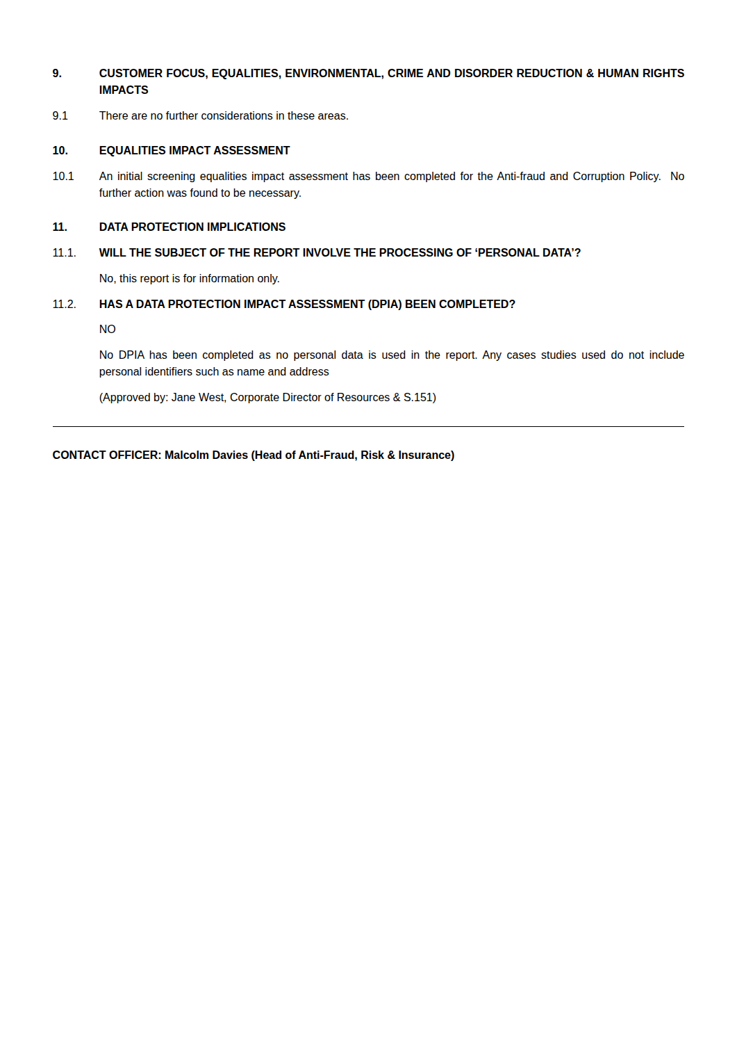9. Customer focus, equalities, environmental, crime and disorder reduction & human rights impacts
9.1 There are no further considerations in these areas.
10. Equalities impact assessment
10.1 An initial screening equalities impact assessment has been completed for the Anti-fraud and Corruption Policy. No further action was found to be necessary.
11. Data protection implications
11.1. Will the subject of the report involve the processing of ‘personal data’?
No, this report is for information only.
11.2. Has a data protection impact assessment (DPIA) been completed?
NO
No DPIA has been completed as no personal data is used in the report. Any cases studies used do not include personal identifiers such as name and address
(Approved by: Jane West, Corporate Director of Resources & S.151)
CONTACT OFFICER: Malcolm Davies (Head of Anti-Fraud, Risk & Insurance)